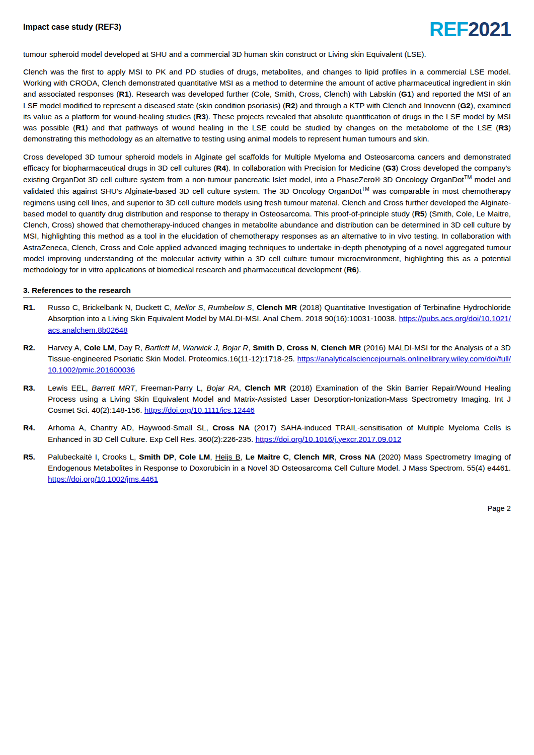Impact case study (REF3)
REF 2021
tumour spheroid model developed at SHU and a commercial 3D human skin construct or Living skin Equivalent (LSE).
Clench was the first to apply MSI to PK and PD studies of drugs, metabolites, and changes to lipid profiles in a commercial LSE model. Working with CRODA, Clench demonstrated quantitative MSI as a method to determine the amount of active pharmaceutical ingredient in skin and associated responses (R1). Research was developed further (Cole, Smith, Cross, Clench) with Labskin (G1) and reported the MSI of an LSE model modified to represent a diseased state (skin condition psoriasis) (R2) and through a KTP with Clench and Innovenn (G2), examined its value as a platform for wound-healing studies (R3). These projects revealed that absolute quantification of drugs in the LSE model by MSI was possible (R1) and that pathways of wound healing in the LSE could be studied by changes on the metabolome of the LSE (R3) demonstrating this methodology as an alternative to testing using animal models to represent human tumours and skin.
Cross developed 3D tumour spheroid models in Alginate gel scaffolds for Multiple Myeloma and Osteosarcoma cancers and demonstrated efficacy for biopharmaceutical drugs in 3D cell cultures (R4). In collaboration with Precision for Medicine (G3) Cross developed the company's existing OrganDot 3D cell culture system from a non-tumour pancreatic Islet model, into a PhaseZero® 3D Oncology OrganDotTM model and validated this against SHU's Alginate-based 3D cell culture system. The 3D Oncology OrganDotTM was comparable in most chemotherapy regimens using cell lines, and superior to 3D cell culture models using fresh tumour material. Clench and Cross further developed the Alginate-based model to quantify drug distribution and response to therapy in Osteosarcoma. This proof-of-principle study (R5) (Smith, Cole, Le Maitre, Clench, Cross) showed that chemotherapy-induced changes in metabolite abundance and distribution can be determined in 3D cell culture by MSI, highlighting this method as a tool in the elucidation of chemotherapy responses as an alternative to in vivo testing. In collaboration with AstraZeneca, Clench, Cross and Cole applied advanced imaging techniques to undertake in-depth phenotyping of a novel aggregated tumour model improving understanding of the molecular activity within a 3D cell culture tumour microenvironment, highlighting this as a potential methodology for in vitro applications of biomedical research and pharmaceutical development (R6).
3. References to the research
R1.
Russo C, Brickelbank N, Duckett C, Mellor S, Rumbelow S, Clench MR (2018) Quantitative Investigation of Terbinafine Hydrochloride Absorption into a Living Skin Equivalent Model by MALDI-MSI. Anal Chem. 2018 90(16):10031-10038. https://pubs.acs.org/doi/10.1021/acs.analchem.8b02648
R2.
Harvey A, Cole LM, Day R, Bartlett M, Warwick J, Bojar R, Smith D, Cross N, Clench MR (2016) MALDI-MSI for the Analysis of a 3D Tissue-engineered Psoriatic Skin Model. Proteomics.16(11-12):1718-25. https://analyticalsciencejournals.onlinelibrary.wiley.com/doi/full/10.1002/pmic.201600036
R3.
Lewis EEL, Barrett MRT, Freeman-Parry L, Bojar RA, Clench MR (2018) Examination of the Skin Barrier Repair/Wound Healing Process using a Living Skin Equivalent Model and Matrix-Assisted Laser Desorption-Ionization-Mass Spectrometry Imaging. Int J Cosmet Sci. 40(2):148-156. https://doi.org/10.1111/ics.12446
R4.
Arhoma A, Chantry AD, Haywood-Small SL, Cross NA (2017) SAHA-induced TRAIL-sensitisation of Multiple Myeloma Cells is Enhanced in 3D Cell Culture. Exp Cell Res. 360(2):226-235. https://doi.org/10.1016/j.yexcr.2017.09.012
R5.
Palubeckaitė I, Crooks L, Smith DP, Cole LM, Heijs B, Le Maitre C, Clench MR, Cross NA (2020) Mass Spectrometry Imaging of Endogenous Metabolites in Response to Doxorubicin in a Novel 3D Osteosarcoma Cell Culture Model. J Mass Spectrom. 55(4) e4461. https://doi.org/10.1002/jms.4461
Page 2